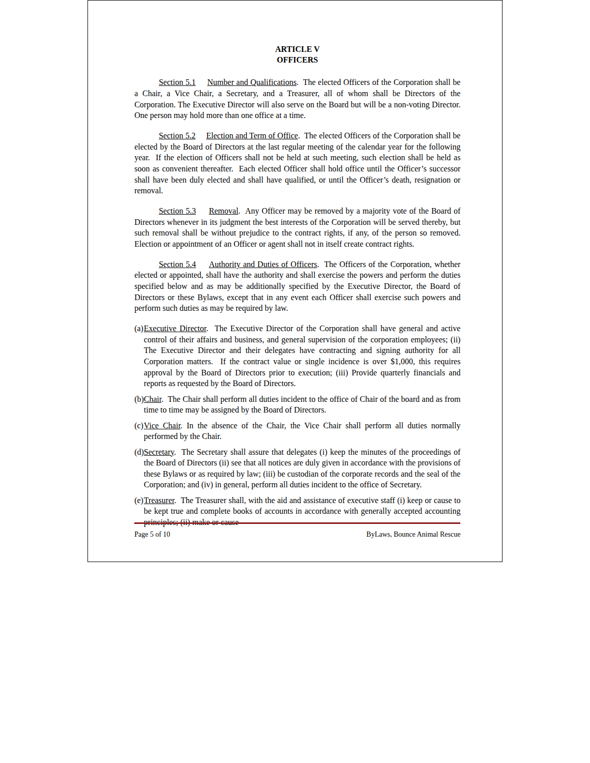ARTICLE V
OFFICERS
Section 5.1 Number and Qualifications. The elected Officers of the Corporation shall be a Chair, a Vice Chair, a Secretary, and a Treasurer, all of whom shall be Directors of the Corporation. The Executive Director will also serve on the Board but will be a non-voting Director. One person may hold more than one office at a time.
Section 5.2 Election and Term of Office. The elected Officers of the Corporation shall be elected by the Board of Directors at the last regular meeting of the calendar year for the following year. If the election of Officers shall not be held at such meeting, such election shall be held as soon as convenient thereafter. Each elected Officer shall hold office until the Officer’s successor shall have been duly elected and shall have qualified, or until the Officer’s death, resignation or removal.
Section 5.3 Removal. Any Officer may be removed by a majority vote of the Board of Directors whenever in its judgment the best interests of the Corporation will be served thereby, but such removal shall be without prejudice to the contract rights, if any, of the person so removed. Election or appointment of an Officer or agent shall not in itself create contract rights.
Section 5.4 Authority and Duties of Officers. The Officers of the Corporation, whether elected or appointed, shall have the authority and shall exercise the powers and perform the duties specified below and as may be additionally specified by the Executive Director, the Board of Directors or these Bylaws, except that in any event each Officer shall exercise such powers and perform such duties as may be required by law.
| (a) | Executive Director . The Executive Director of the Corporation shall have general and active control of their affairs and business, and general supervision of the corporation employees; (ii) The Executive Director and their delegates have contracting and signing authority for all Corporation matters. If the contract value or single incidence is over $1,000, this requires approval by the Board of Directors prior to execution; (iii) Provide quarterly financials and reports as requested by the Board of Directors. |
| (b) | Chair . The Chair shall perform all duties incident to the office of Chair of the board and as from time to time may be assigned by the Board of Directors. |
| (c) | Vice Chair . In the absence of the Chair, the Vice Chair shall perform all duties normally performed by the Chair. |
| (d) | Secretary . The Secretary shall assure that delegates (i) keep the minutes of the proceedings of the Board of Directors (ii) see that all notices are duly given in accordance with the provisions of these Bylaws or as required by law; (iii) be custodian of the corporate records and the seal of the Corporation; and (iv) in general, perform all duties incident to the office of Secretary. |
| (e) | Treasurer . The Treasurer shall, with the aid and assistance of executive staff (i) keep or cause to be kept true and complete books of accounts in accordance with generally accepted accounting principles; (ii) make or cause |
Page 5 of 10 ByLaws, Bounce Animal Rescue